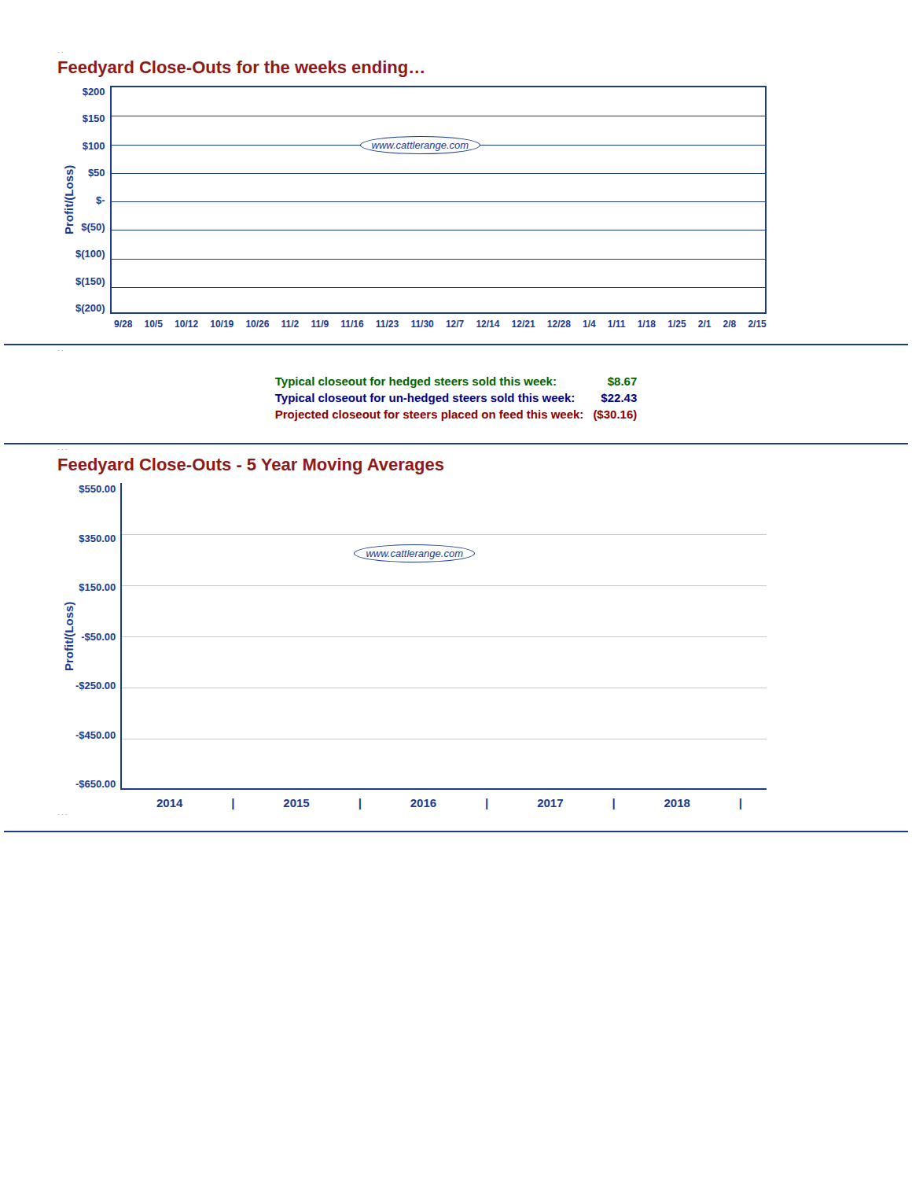. .
Feedyard Close-Outs for the weeks ending…
Profit/(Loss)
$200 $150 $100 $50 $- $(50) $(100) $(150) $(200)
www.cattlerange.com
9/2810/510/1210/1910/26 11/211/911/1611/2311/30 12/712/1412/2112/28 1/41/111/181/25 2/12/82/15
. .
| Typical closeout for hedged steers sold this week: | $8.67 |
| Typical closeout for un-hedged steers sold this week: | $22.43 |
| Projected closeout for steers placed on feed this week: | ($30.16) |
. . .
Feedyard Close-Outs - 5 Year Moving Averages
Profit/(Loss)
$550.00 $350.00 $150.00 -$50.00 -$250.00 -$450.00 -$650.00
www.cattlerange.com
2014| 2015| 2016| 2017| 2018|
. . .